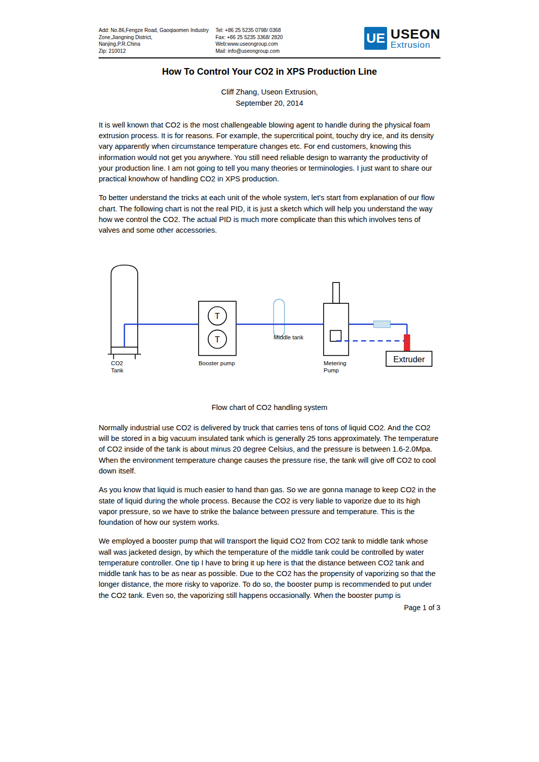Add: No.86,Fengze Road, Gaoqiaomen Industry
Zone,Jiangning District,
Nanjing,P.R.China
Zip: 210012
Tel: +86 25 5235 0798/ 0368
Fax: +86 25 5235 3368/ 2820
Web:www.useongroup.com
Mail: info@useongroup.com
UE
USEON
Extrusion
How To Control Your CO2 in XPS Production Line
Cliff Zhang, Useon Extrusion,
September 20, 2014
It is well known that CO2 is the most challengeable blowing agent to handle during the physical foam extrusion process. It is for reasons. For example, the supercritical point, touchy dry ice, and its density vary apparently when circumstance temperature changes etc. For end customers, knowing this information would not get you anywhere. You still need reliable design to warranty the productivity of your production line. I am not going to tell you many theories or terminologies. I just want to share our practical knowhow of handling CO2 in XPS production.
To better understand the tricks at each unit of the whole system, let's start from explanation of our flow chart. The following chart is not the real PID, it is just a sketch which will help you understand the way how we control the CO2. The actual PID is much more complicate than this which involves tens of valves and some other accessories.
T T Extruder Middle tank CO2 Tank Booster pump Metering Pump
Flow chart of CO2 handling system
Normally industrial use CO2 is delivered by truck that carries tens of tons of liquid CO2. And the CO2 will be stored in a big vacuum insulated tank which is generally 25 tons approximately. The temperature of CO2 inside of the tank is about minus 20 degree Celsius, and the pressure is between 1.6-2.0Mpa. When the environment temperature change causes the pressure rise, the tank will give off CO2 to cool down itself.
As you know that liquid is much easier to hand than gas. So we are gonna manage to keep CO2 in the state of liquid during the whole process. Because the CO2 is very liable to vaporize due to its high vapor pressure, so we have to strike the balance between pressure and temperature. This is the foundation of how our system works.
We employed a booster pump that will transport the liquid CO2 from CO2 tank to middle tank whose wall was jacketed design, by which the temperature of the middle tank could be controlled by water temperature controller. One tip I have to bring it up here is that the distance between CO2 tank and middle tank has to be as near as possible. Due to the CO2 has the propensity of vaporizing so that the longer distance, the more risky to vaporize. To do so, the booster pump is recommended to put under the CO2 tank. Even so, the vaporizing still happens occasionally. When the booster pump is
Page 1 of 3